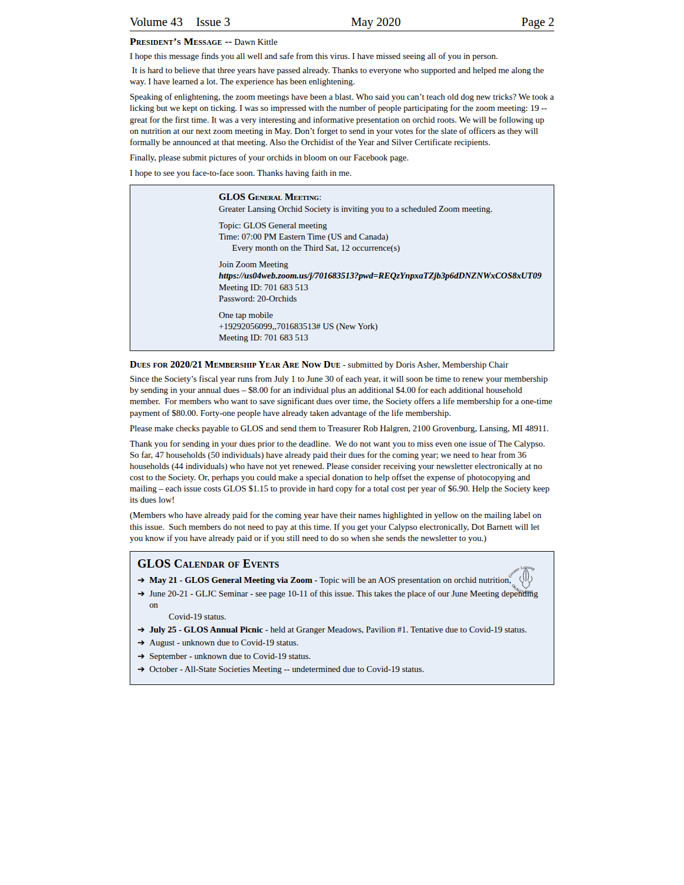Volume 43Issue 3
May 2020
Page 2
President’s Message --
Dawn Kittle
I hope this message finds you all well and safe from this virus. I have missed seeing all of you in person.
It is hard to believe that three years have passed already. Thanks to everyone who supported and helped me along the way. I have learned a lot. The experience has been enlightening.
Speaking of enlightening, the zoom meetings have been a blast. Who said you can’t teach old dog new tricks? We took a licking but we kept on ticking. I was so impressed with the number of people participating for the zoom meeting: 19 -- great for the first time. It was a very interesting and informative presentation on orchid roots. We will be following up on nutrition at our next zoom meeting in May. Don’t forget to send in your votes for the slate of officers as they will formally be announced at that meeting. Also the Orchidist of the Year and Silver Certificate recipients.
Finally, please submit pictures of your orchids in bloom on our Facebook page.
I hope to see you face-to-face soon. Thanks having faith in me.
GLOS General Meeting:
Greater Lansing Orchid Society is inviting you to a scheduled Zoom meeting.
Topic: GLOS General meeting
Time: 07:00 PM Eastern Time (US and Canada)
Every month on the Third Sat, 12 occurrence(s)
Join Zoom Meeting
https://us04web.zoom.us/j/701683513?pwd=REQzYnpxaTZjb3p6dDNZNWxCOS8xUT09
Meeting ID: 701 683 513
Password: 20-Orchids
One tap mobile
+19292056099,,701683513# US (New York)
Meeting ID: 701 683 513
Dues for 2020/21 Membership Year Are Now Due - submitted by Doris Asher, Membership Chair
Since the Society’s fiscal year runs from July 1 to June 30 of each year, it will soon be time to renew your membership by sending in your annual dues – $8.00 for an individual plus an additional $4.00 for each additional household member. For members who want to save significant dues over time, the Society offers a life membership for a one-time payment of $80.00. Forty-one people have already taken advantage of the life membership.
Please make checks payable to GLOS and send them to Treasurer Rob Halgren, 2100 Grovenburg, Lansing, MI 48911.
Thank you for sending in your dues prior to the deadline. We do not want you to miss even one issue of The Calypso. So far, 47 households (50 individuals) have already paid their dues for the coming year; we need to hear from 36 households (44 individuals) who have not yet renewed. Please consider receiving your newsletter electronically at no cost to the Society. Or, perhaps you could make a special donation to help offset the expense of photocopying and mailing – each issue costs GLOS $1.15 to provide in hard copy for a total cost per year of $6.90. Help the Society keep its dues low!
(Members who have already paid for the coming year have their names highlighted in yellow on the mailing label on this issue. Such members do not need to pay at this time. If you get your Calypso electronically, Dot Barnett will let you know if you have already paid or if you still need to do so when she sends the newsletter to you.)
Greater Lansing Orchid Society
GLOS Calendar of Events
May 21 - GLOS General Meeting via Zoom - Topic will be an AOS presentation on orchid nutrition,
June 20-21 - GLJC Seminar - see page 10-11 of this issue. This takes the place of our June Meeting depending on Covid-19 status.
July 25 - GLOS Annual Picnic - held at Granger Meadows, Pavilion #1. Tentative due to Covid-19 status.
August - unknown due to Covid-19 status.
September - unknown due to Covid-19 status.
October - All-State Societies Meeting -- undetermined due to Covid-19 status.